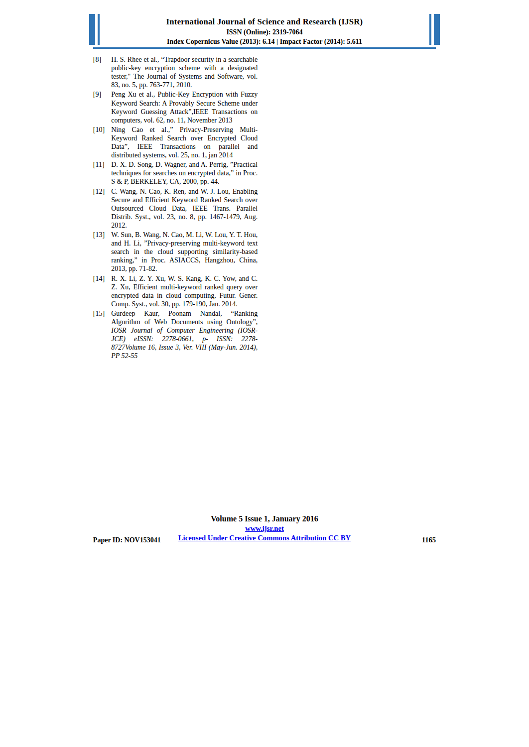International Journal of Science and Research (IJSR)
ISSN (Online): 2319-7064
Index Copernicus Value (2013): 6.14 | Impact Factor (2014): 5.611
[8] H. S. Rhee et al., “Trapdoor security in a searchable public-key encryption scheme with a designated tester," The Journal of Systems and Software, vol. 83, no. 5, pp. 763-771, 2010.
[9] Peng Xu et al., Public-Key Encryption with Fuzzy Keyword Search: A Provably Secure Scheme under Keyword Guessing Attack”,IEEE Transactions on computers, vol. 62, no. 11, November 2013
[10] Ning Cao et al.,” Privacy-Preserving Multi- Keyword Ranked Search over Encrypted Cloud Data”, IEEE Transactions on parallel and distributed systems, vol. 25, no. 1, jan 2014
[11] D. X. D. Song, D. Wagner, and A. Perrig, ”Practical techniques for searches on encrypted data,” in Proc. S & P, BERKELEY, CA, 2000, pp. 44.
[12] C. Wang, N. Cao, K. Ren, and W. J. Lou, Enabling Secure and Efficient Keyword Ranked Search over Outsourced Cloud Data, IEEE Trans. Parallel Distrib. Syst., vol. 23, no. 8, pp. 1467-1479, Aug. 2012.
[13] W. Sun, B. Wang, N. Cao, M. Li, W. Lou, Y. T. Hou, and H. Li, ”Privacy-preserving multi-keyword text search in the cloud supporting similarity-based ranking,” in Proc. ASIACCS, Hangzhou, China, 2013, pp. 71-82.
[14] R. X. Li, Z. Y. Xu, W. S. Kang, K. C. Yow, and C. Z. Xu, Efficient multi-keyword ranked query over encrypted data in cloud computing, Futur. Gener. Comp. Syst., vol. 30, pp. 179-190, Jan. 2014.
[15] Gurdeep Kaur, Poonam Nandal, “Ranking Algorithm of Web Documents using Ontology”, IOSR Journal of Computer Engineering (IOSR-JCE) eISSN: 2278-0661, p- ISSN: 2278-8727Volume 16, Issue 3, Ver. VIII (May-Jun. 2014), PP 52-55
Volume 5 Issue 1, January 2016
www.ijsr.net
Licensed Under Creative Commons Attribution CC BY
Paper ID: NOV153041
1165